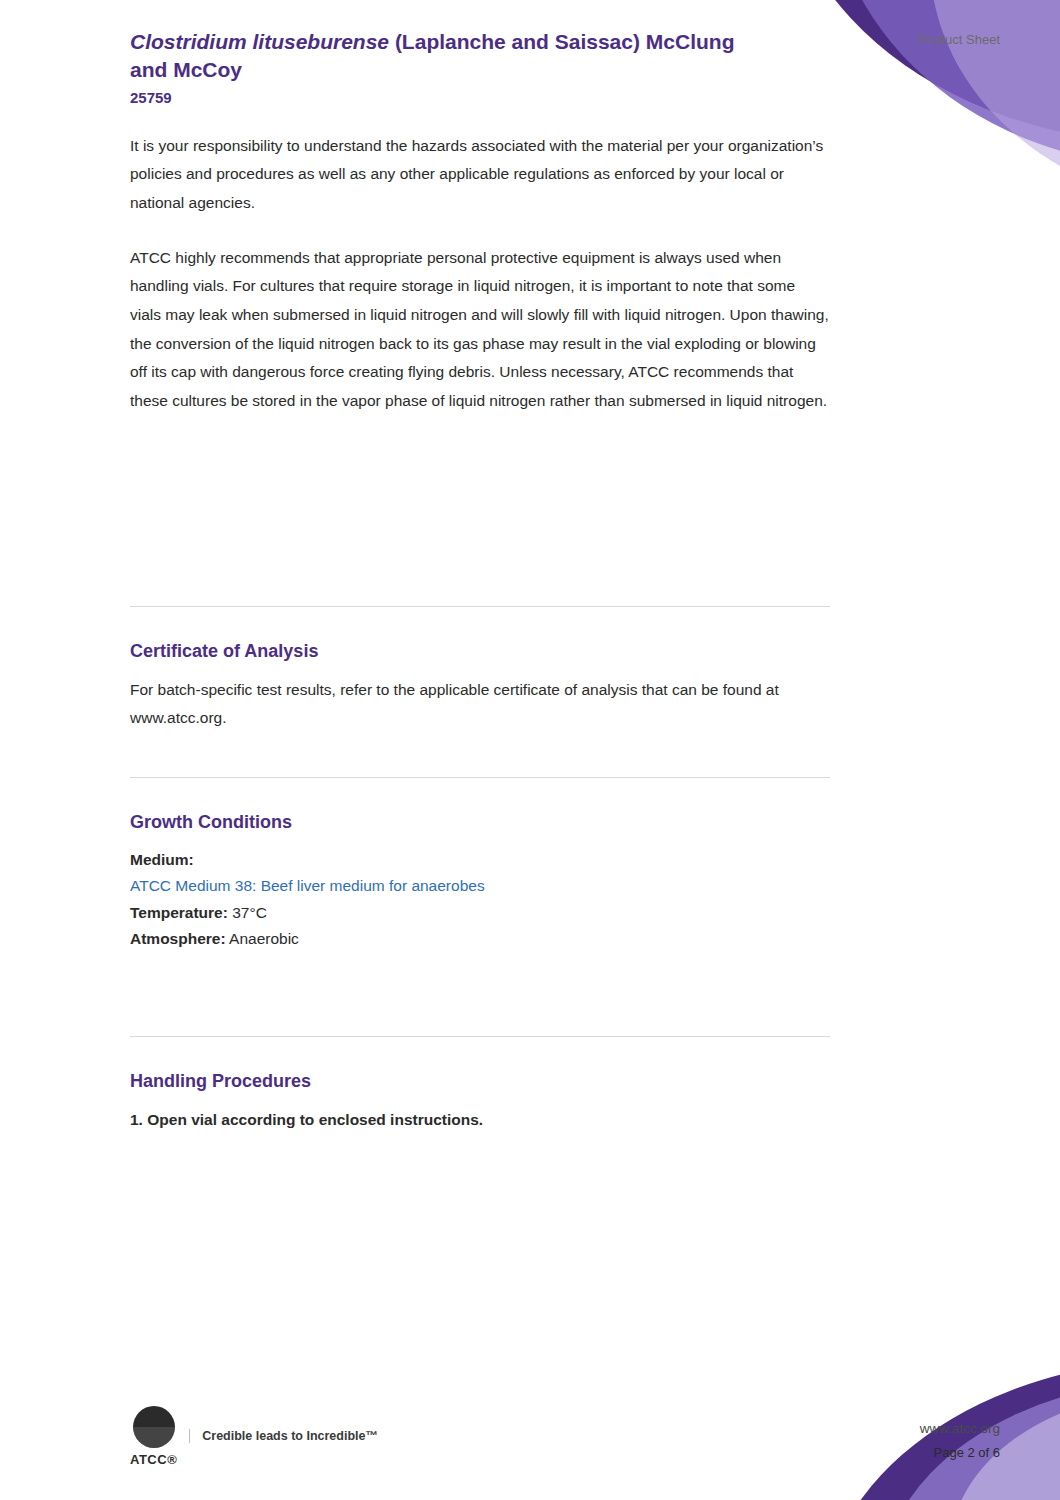Clostridium lituseburense (Laplanche and Saissac) McClung and McCoy
25759
Product Sheet
It is your responsibility to understand the hazards associated with the material per your organization’s policies and procedures as well as any other applicable regulations as enforced by your local or national agencies.
ATCC highly recommends that appropriate personal protective equipment is always used when handling vials. For cultures that require storage in liquid nitrogen, it is important to note that some vials may leak when submersed in liquid nitrogen and will slowly fill with liquid nitrogen. Upon thawing, the conversion of the liquid nitrogen back to its gas phase may result in the vial exploding or blowing off its cap with dangerous force creating flying debris. Unless necessary, ATCC recommends that these cultures be stored in the vapor phase of liquid nitrogen rather than submersed in liquid nitrogen.
Certificate of Analysis
For batch-specific test results, refer to the applicable certificate of analysis that can be found at www.atcc.org.
Growth Conditions
Medium:
ATCC Medium 38: Beef liver medium for anaerobes
Temperature: 37°C
Atmosphere: Anaerobic
Handling Procedures
1. Open vial according to enclosed instructions.
ATCC®
Credible leads to Incredible™
www.atcc.org
Page 2 of 6